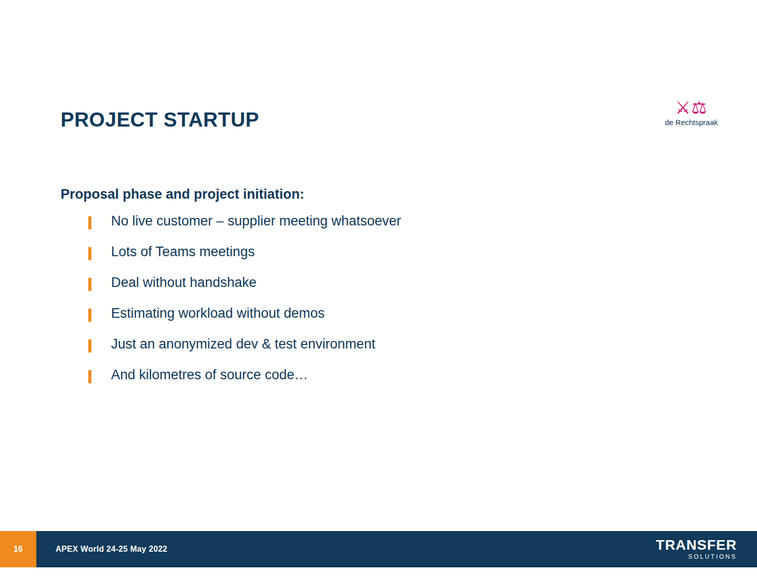PROJECT STARTUP
⚔⚖
de Rechtspraak
Proposal phase and project initiation:
No live customer – supplier meeting whatsoever
Lots of Teams meetings
Deal without handshake
Estimating workload without demos
Just an anonymized dev & test environment
And kilometres of source code…
16
APEX World 24-25 May 2022
TRANSFER SOLUTIONS